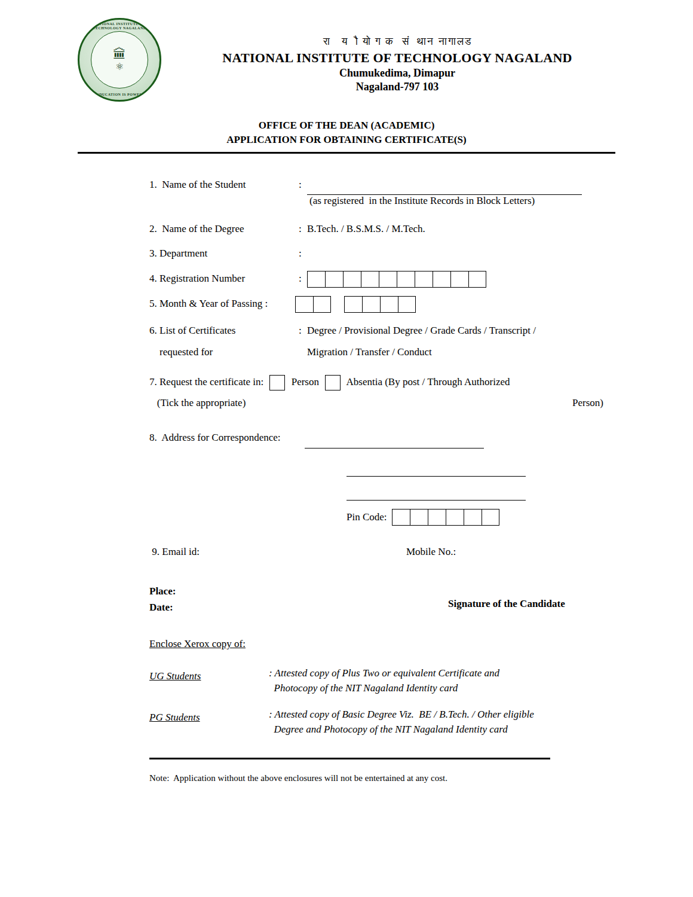NATIONAL INSTITUTE OF TECHNOLOGY NAGALAND
🏛
⚛
EDUCATION IS POWER
रा य ौ यो ग क सं थान नागालड
NATIONAL INSTITUTE OF TECHNOLOGY NAGALAND
Chumukedima, Dimapur
Nagaland-797 103
OFFICE OF THE DEAN (ACADEMIC)
APPLICATION FOR OBTAINING CERTIFICATE(S)
1. Name of the Student
:
(as registered in the Institute Records in Block Letters)
2. Name of the Degree
:
B.Tech. / B.S.M.S. / M.Tech.
3. Department
:
4. Registration Number
:
5. Month & Year of Passing :
6. List of Certificates
requested for
:
Degree / Provisional Degree / Grade Cards / Transcript /
Migration / Transfer / Conduct
7. Request the certificate in: Person Absentia (By post / Through Authorized
(Tick the appropriate) Person)
8. Address for Correspondence:
Pin Code:
9. Email id:
Mobile No.:
Place:
Date:
Signature of the Candidate
Enclose Xerox copy of:
UG Students
: Attested copy of Plus Two or equivalent Certificate and
Photocopy of the NIT Nagaland Identity card
PG Students
: Attested copy of Basic Degree Viz. BE / B.Tech. / Other eligible
Degree and Photocopy of the NIT Nagaland Identity card
Note: Application without the above enclosures will not be entertained at any cost.